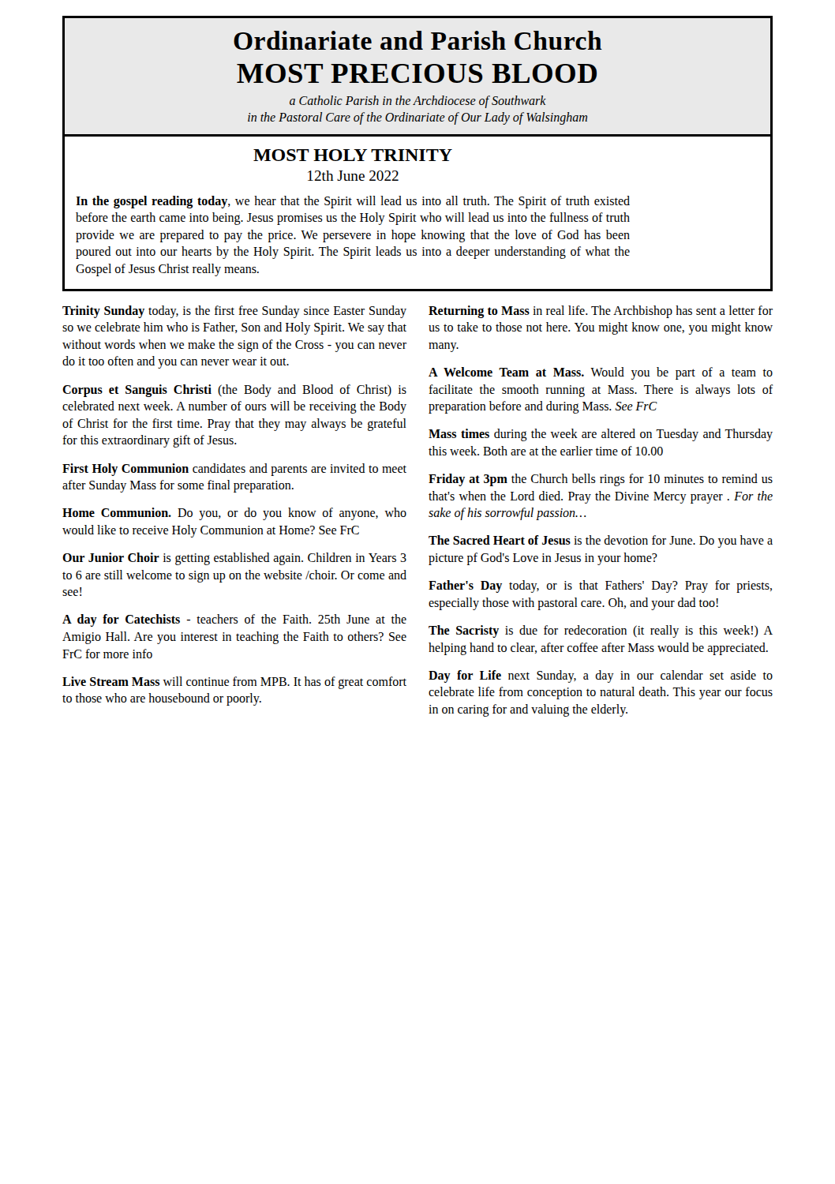Ordinariate and Parish Church
MOST PRECIOUS BLOOD
a Catholic Parish in the Archdiocese of Southwark
in the Pastoral Care of the Ordinariate of Our Lady of Walsingham
MOST HOLY TRINITY
12th June 2022
In the gospel reading today, we hear that the Spirit will lead us into all truth. The Spirit of truth existed before the earth came into being. Jesus promises us the Holy Spirit who will lead us into the fullness of truth provide we are prepared to pay the price. We persevere in hope knowing that the love of God has been poured out into our hearts by the Holy Spirit. The Spirit leads us into a deeper understanding of what the Gospel of Jesus Christ really means.
Trinity Sunday today, is the first free Sunday since Easter Sunday so we celebrate him who is Father, Son and Holy Spirit. We say that without words when we make the sign of the Cross - you can never do it too often and you can never wear it out.
Corpus et Sanguis Christi (the Body and Blood of Christ) is celebrated next week. A number of ours will be receiving the Body of Christ for the first time. Pray that they may always be grateful for this extraordinary gift of Jesus.
First Holy Communion candidates and parents are invited to meet after Sunday Mass for some final preparation.
Home Communion. Do you, or do you know of anyone, who would like to receive Holy Communion at Home? See FrC
Our Junior Choir is getting established again. Children in Years 3 to 6 are still welcome to sign up on the website /choir. Or come and see!
A day for Catechists - teachers of the Faith. 25th June at the Amigio Hall. Are you interest in teaching the Faith to others? See FrC for more info
Live Stream Mass will continue from MPB. It has of great comfort to those who are housebound or poorly.
Returning to Mass in real life. The Archbishop has sent a letter for us to take to those not here. You might know one, you might know many.
A Welcome Team at Mass. Would you be part of a team to facilitate the smooth running at Mass. There is always lots of preparation before and during Mass. See FrC
Mass times during the week are altered on Tuesday and Thursday this week. Both are at the earlier time of 10.00
Friday at 3pm the Church bells rings for 10 minutes to remind us that's when the Lord died. Pray the Divine Mercy prayer . For the sake of his sorrowful passion…
The Sacred Heart of Jesus is the devotion for June. Do you have a picture pf God's Love in Jesus in your home?
Father's Day today, or is that Fathers' Day? Pray for priests, especially those with pastoral care. Oh, and your dad too!
The Sacristy is due for redecoration (it really is this week!) A helping hand to clear, after coffee after Mass would be appreciated.
Day for Life next Sunday, a day in our calendar set aside to celebrate life from conception to natural death. This year our focus in on caring for and valuing the elderly.